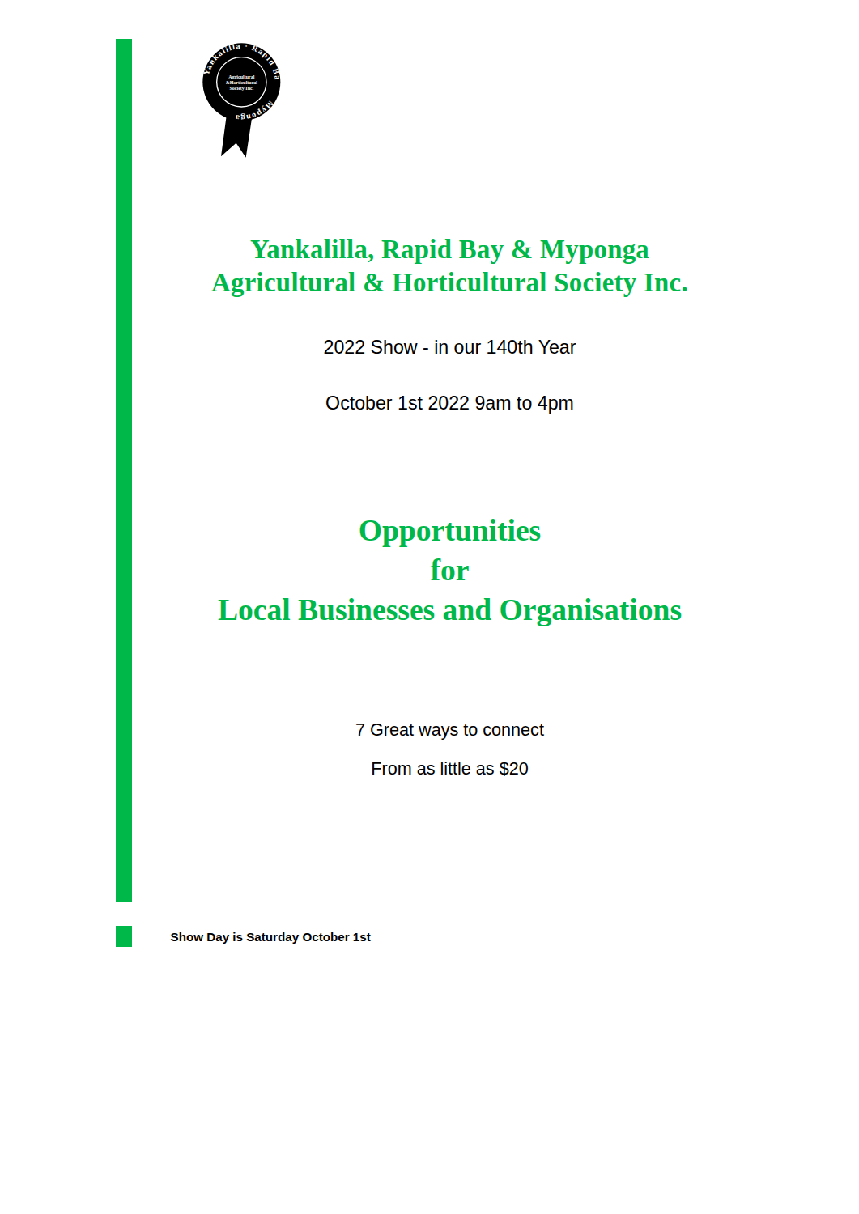Yankalilla · Rapid Bay Myponga Agricultural &Horticultural Society Inc.
Yankalilla, Rapid Bay & Myponga
Agricultural & Horticultural Society Inc.
2022 Show - in our 140th Year
October 1st 2022 9am to 4pm
Opportunities
for
Local Businesses and Organisations
7 Great ways to connect
From as little as $20
Show Day is Saturday October 1st